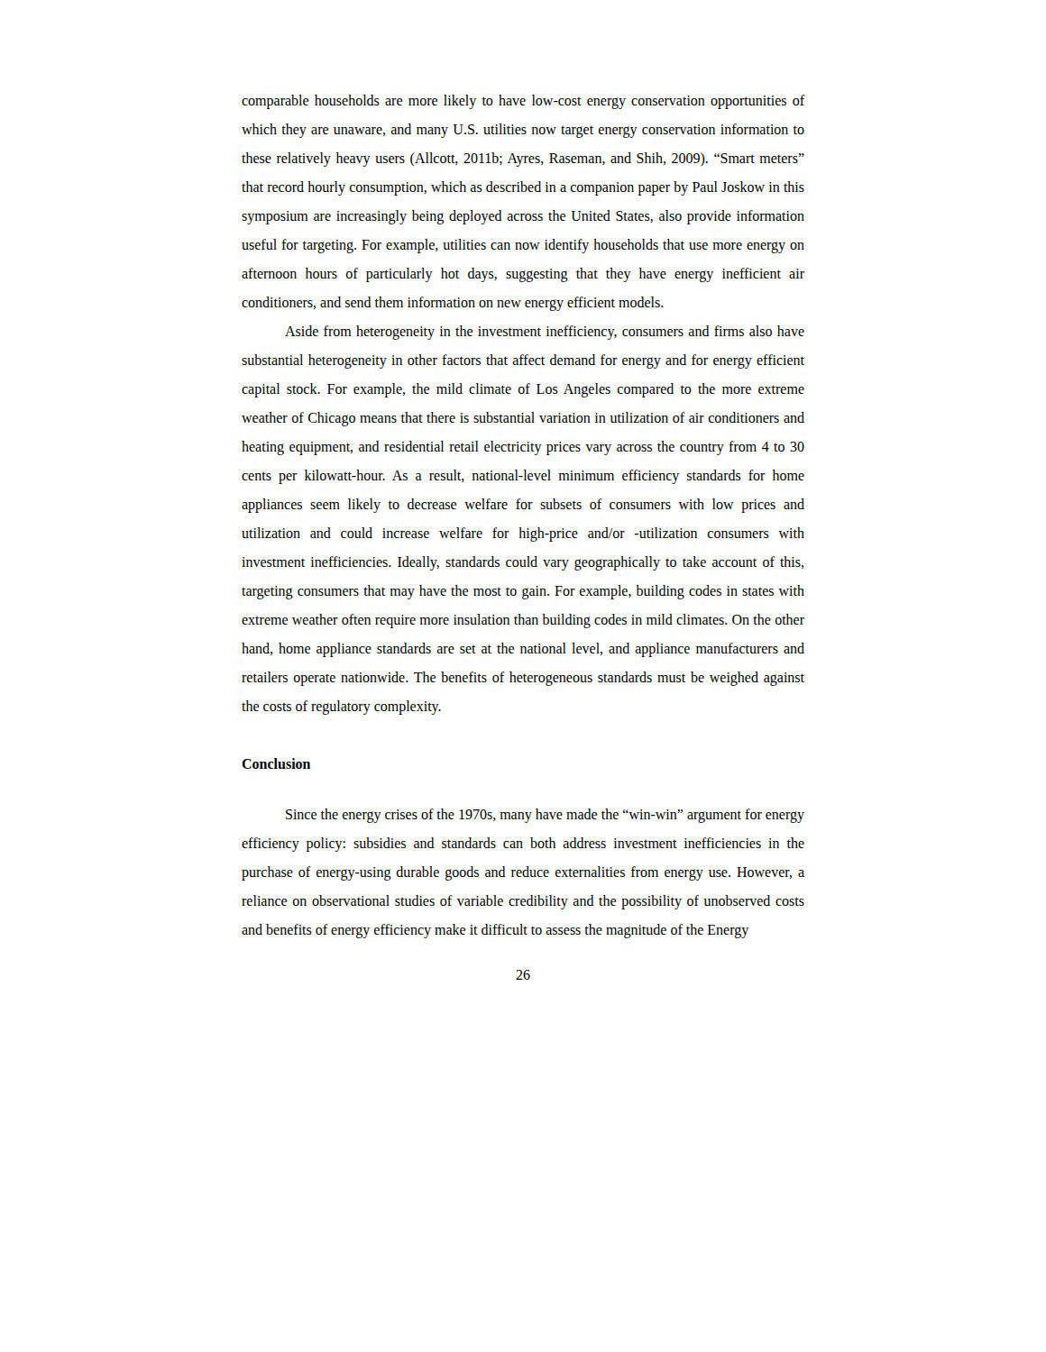comparable households are more likely to have low-cost energy conservation opportunities of which they are unaware, and many U.S. utilities now target energy conservation information to these relatively heavy users (Allcott, 2011b; Ayres, Raseman, and Shih, 2009). “Smart meters” that record hourly consumption, which as described in a companion paper by Paul Joskow in this symposium are increasingly being deployed across the United States, also provide information useful for targeting. For example, utilities can now identify households that use more energy on afternoon hours of particularly hot days, suggesting that they have energy inefficient air conditioners, and send them information on new energy efficient models.
Aside from heterogeneity in the investment inefficiency, consumers and firms also have substantial heterogeneity in other factors that affect demand for energy and for energy efficient capital stock. For example, the mild climate of Los Angeles compared to the more extreme weather of Chicago means that there is substantial variation in utilization of air conditioners and heating equipment, and residential retail electricity prices vary across the country from 4 to 30 cents per kilowatt-hour. As a result, national-level minimum efficiency standards for home appliances seem likely to decrease welfare for subsets of consumers with low prices and utilization and could increase welfare for high-price and/or -utilization consumers with investment inefficiencies. Ideally, standards could vary geographically to take account of this, targeting consumers that may have the most to gain. For example, building codes in states with extreme weather often require more insulation than building codes in mild climates. On the other hand, home appliance standards are set at the national level, and appliance manufacturers and retailers operate nationwide. The benefits of heterogeneous standards must be weighed against the costs of regulatory complexity.
Conclusion
Since the energy crises of the 1970s, many have made the “win-win” argument for energy efficiency policy: subsidies and standards can both address investment inefficiencies in the purchase of energy-using durable goods and reduce externalities from energy use. However, a reliance on observational studies of variable credibility and the possibility of unobserved costs and benefits of energy efficiency make it difficult to assess the magnitude of the Energy
26